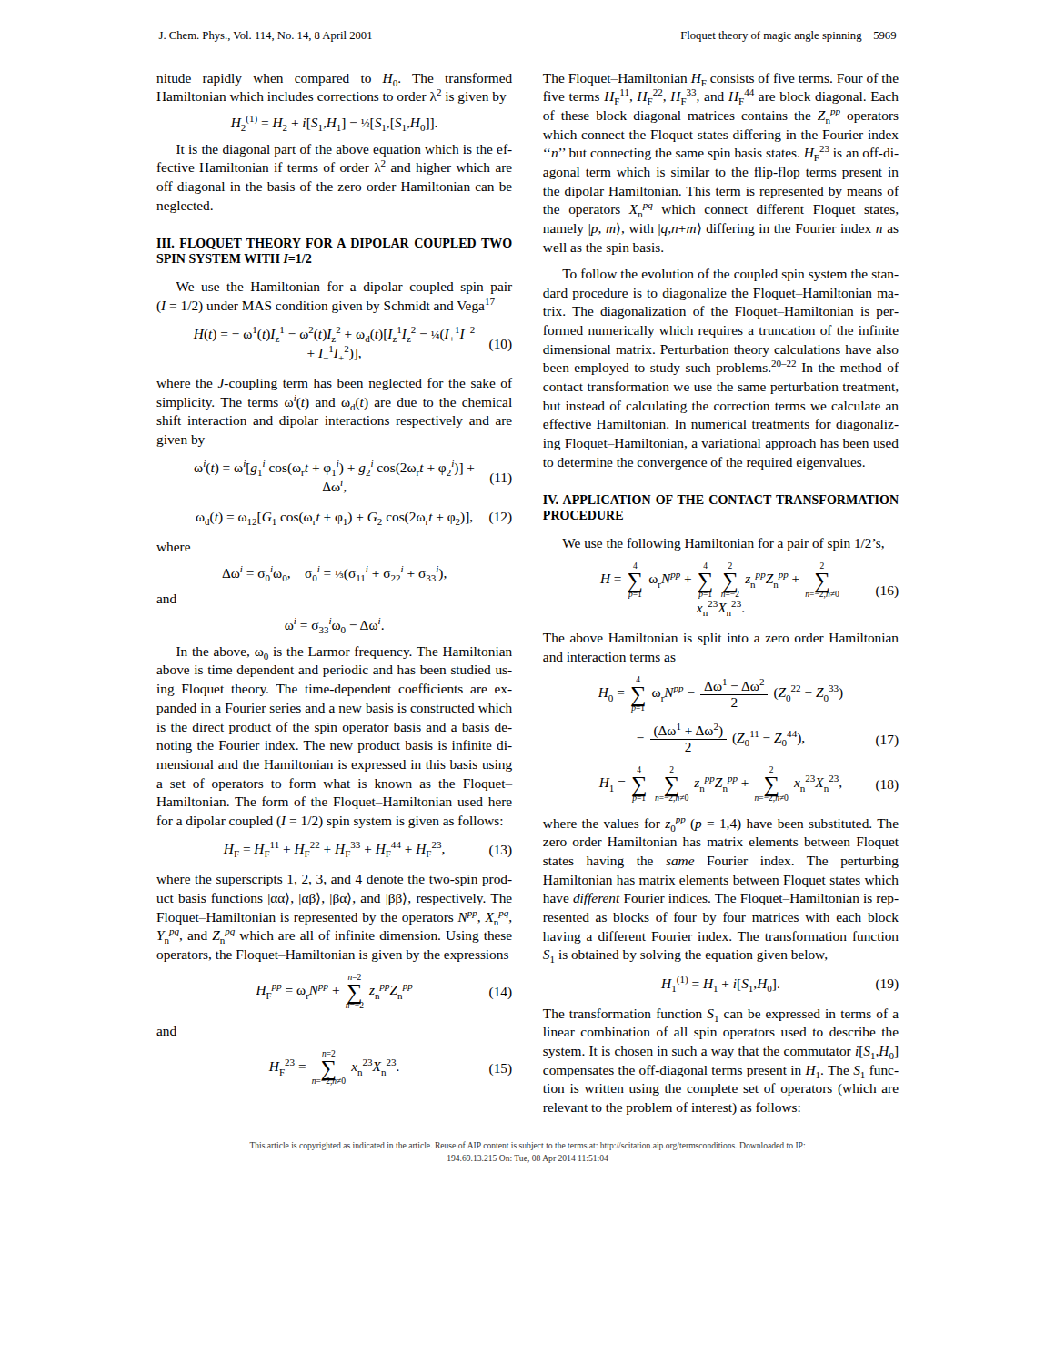J. Chem. Phys., Vol. 114, No. 14, 8 April 2001
Floquet theory of magic angle spinning 5969
nitude rapidly when compared to H0. The transformed Hamiltonian which includes corrections to order λ2 is given by
H2(1) = H2 + i[S1,H1] − ½[S1,[S1,H0]].
It is the diagonal part of the above equation which is the effective Hamiltonian if terms of order λ2 and higher which are off diagonal in the basis of the zero order Hamiltonian can be neglected.
III. FLOQUET THEORY FOR A DIPOLAR COUPLED TWO SPIN SYSTEM WITH I=1/2
We use the Hamiltonian for a dipolar coupled spin pair (I = 1/2) under MAS condition given by Schmidt and Vega17
H(t) = − ω1(t)Iz1 − ω2(t)Iz2 + ωd(t)[Iz1Iz2 − ¼(I+1I−2 + I−1I+2)], (10)
where the J-coupling term has been neglected for the sake of simplicity. The terms ωi(t) and ωd(t) are due to the chemical shift interaction and dipolar interactions respectively and are given by
ωi(t) = ωi[g1i cos(ωrt + φ1i) + g2i cos(2ωrt + φ2i)] + Δωi, (11)
ωd(t) = ω12[G1 cos(ωrt + φ1) + G2 cos(2ωrt + φ2)], (12)
where
Δωi = σ0iω0, σ0i = ⅓(σ11i + σ22i + σ33i),
and
ωi = σ33iω0 − Δωi.
In the above, ω0 is the Larmor frequency. The Hamiltonian above is time dependent and periodic and has been studied using Floquet theory. The time-dependent coefficients are expanded in a Fourier series and a new basis is constructed which is the direct product of the spin operator basis and a basis denoting the Fourier index. The new product basis is infinite dimensional and the Hamiltonian is expressed in this basis using a set of operators to form what is known as the Floquet–Hamiltonian. The form of the Floquet–Hamiltonian used here for a dipolar coupled (I = 1/2) spin system is given as follows:
HF = HF11 + HF22 + HF33 + HF44 + HF23, (13)
where the superscripts 1, 2, 3, and 4 denote the two-spin product basis functions |αα⟩, |αβ⟩, |βα⟩, and |ββ⟩, respectively. The Floquet–Hamiltonian is represented by the operators Npp, Xnpq, Ynpq, and Znpq which are all of infinite dimension. Using these operators, the Floquet–Hamiltonian is given by the expressions
HFpp = ωrNpp + n=2∑n=−2 znppZnpp (14)
and
HF23 = n=2∑n=−2,n≠0 xn23Xn23. (15)
The Floquet–Hamiltonian HF consists of five terms. Four of the five terms HF11, HF22, HF33, and HF44 are block diagonal. Each of these block diagonal matrices contains the Znpp operators which connect the Floquet states differing in the Fourier index ‘‘n’’ but connecting the same spin basis states. HF23 is an off-diagonal term which is similar to the flip-flop terms present in the dipolar Hamiltonian. This term is represented by means of the operators Xnpq which connect different Floquet states, namely |p, m⟩, with |q,n+m⟩ differing in the Fourier index n as well as the spin basis.
To follow the evolution of the coupled spin system the standard procedure is to diagonalize the Floquet–Hamiltonian matrix. The diagonalization of the Floquet–Hamiltonian is performed numerically which requires a truncation of the infinite dimensional matrix. Perturbation theory calculations have also been employed to study such problems.20–22 In the method of contact transformation we use the same perturbation treatment, but instead of calculating the correction terms we calculate an effective Hamiltonian. In numerical treatments for diagonalizing Floquet–Hamiltonian, a variational approach has been used to determine the convergence of the required eigenvalues.
IV. APPLICATION OF THE CONTACT TRANSFORMATION PROCEDURE
We use the following Hamiltonian for a pair of spin 1/2’s,
H = 4∑p=1 ωrNpp + 4∑p=1 2∑n=−2 znppZnpp + 2∑n=−2,n≠0 xn23Xn23. (16)
The above Hamiltonian is split into a zero order Hamiltonian and interaction terms as
H0 = 4∑p=1 ωrNpp − Δω1 − Δω22 (Z022 − Z033)
− (Δω1 + Δω2) 2 (Z011 − Z044), (17)
H1 = 4∑p=1 2∑n=−2,n≠0 znppZnpp + 2∑n=−2,n≠0 xn23Xn23, (18)
where the values for z0pp (p = 1,4) have been substituted. The zero order Hamiltonian has matrix elements between Floquet states having the same Fourier index. The perturbing Hamiltonian has matrix elements between Floquet states which have different Fourier indices. The Floquet–Hamiltonian is represented as blocks of four by four matrices with each block having a different Fourier index. The transformation function S1 is obtained by solving the equation given below,
H1(1) = H1 + i[S1,H0]. (19)
The transformation function S1 can be expressed in terms of a linear combination of all spin operators used to describe the system. It is chosen in such a way that the commutator i[S1,H0] compensates the off-diagonal terms present in H1. The S1 function is written using the complete set of operators (which are relevant to the problem of interest) as follows:
This article is copyrighted as indicated in the article. Reuse of AIP content is subject to the terms at: http://scitation.aip.org/termsconditions. Downloaded to IP:
194.69.13.215 On: Tue, 08 Apr 2014 11:51:04